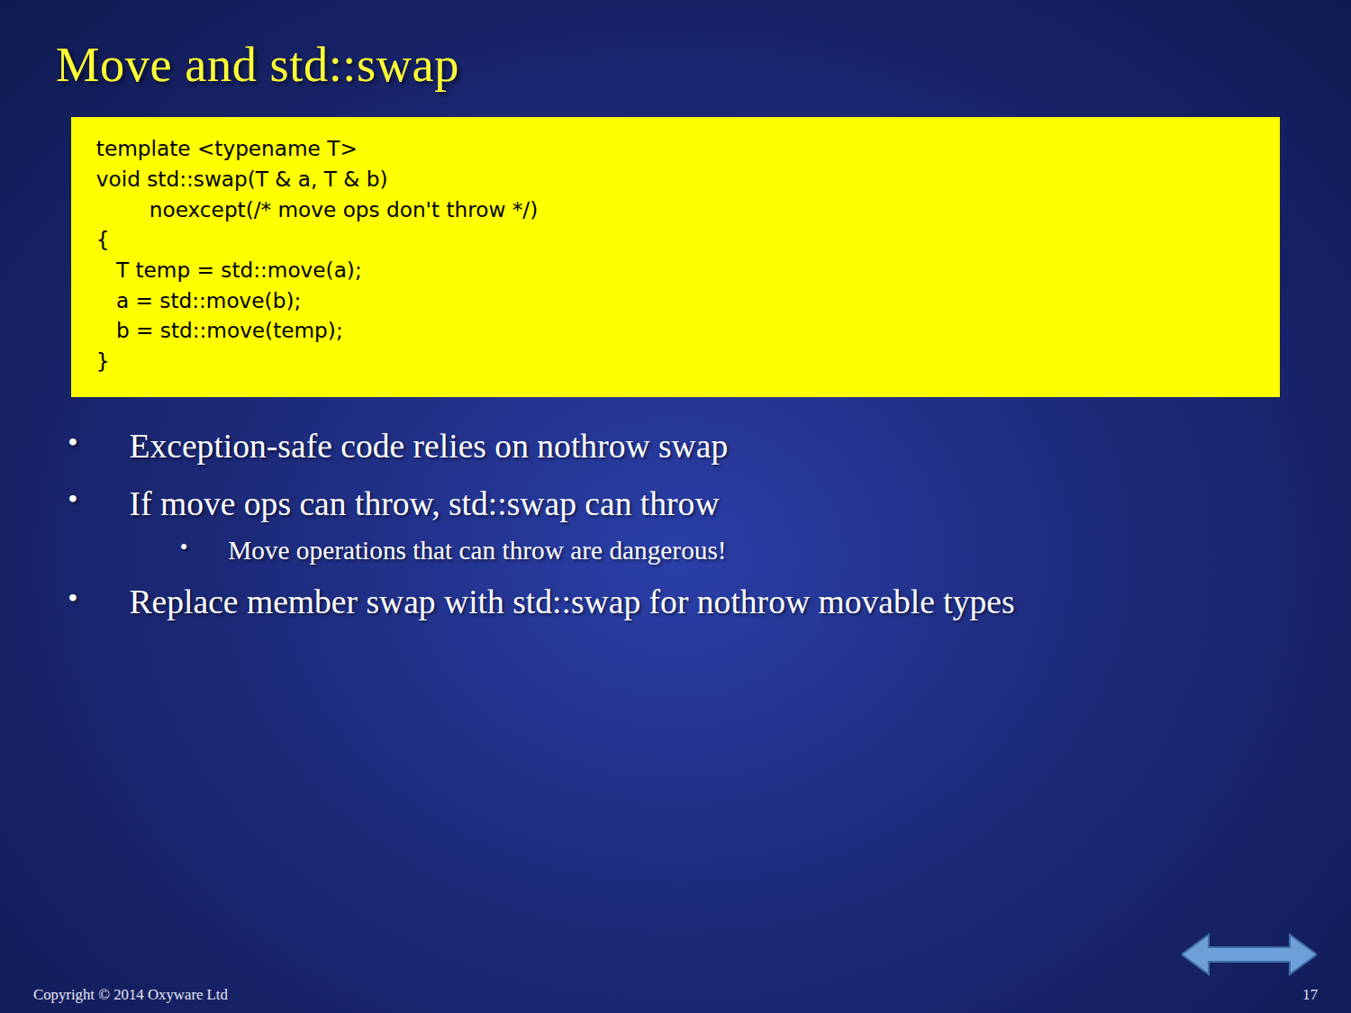Move and std::swap
template <typename T>
void std::swap(T & a, T & b)
        noexcept(/* move ops don't throw */)
{
   T temp = std::move(a);
   a = std::move(b);
   b = std::move(temp);
}
Exception-safe code relies on nothrow swap
If move ops can throw, std::swap can throw
Move operations that can throw are dangerous!
Replace member swap with std::swap for nothrow movable types
Copyright © 2014 Oxyware Ltd 17